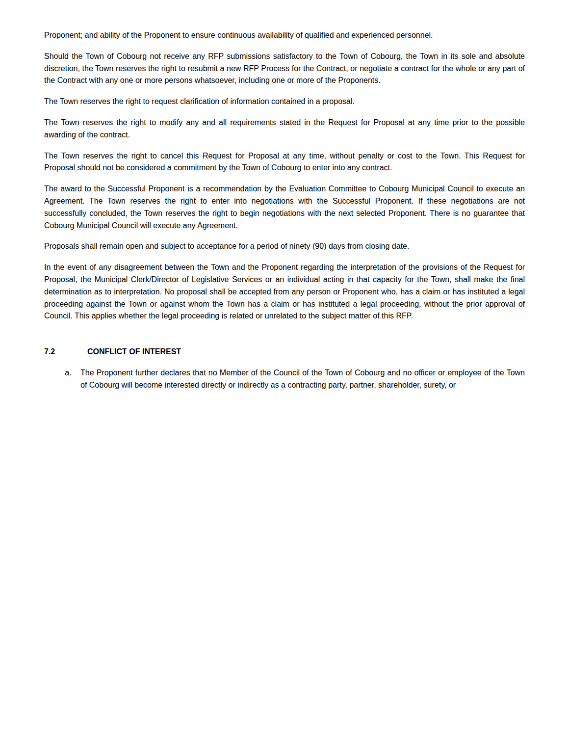Proponent; and ability of the Proponent to ensure continuous availability of qualified and experienced personnel.
Should the Town of Cobourg not receive any RFP submissions satisfactory to the Town of Cobourg, the Town in its sole and absolute discretion, the Town reserves the right to resubmit a new RFP Process for the Contract, or negotiate a contract for the whole or any part of the Contract with any one or more persons whatsoever, including one or more of the Proponents.
The Town reserves the right to request clarification of information contained in a proposal.
The Town reserves the right to modify any and all requirements stated in the Request for Proposal at any time prior to the possible awarding of the contract.
The Town reserves the right to cancel this Request for Proposal at any time, without penalty or cost to the Town. This Request for Proposal should not be considered a commitment by the Town of Cobourg to enter into any contract.
The award to the Successful Proponent is a recommendation by the Evaluation Committee to Cobourg Municipal Council to execute an Agreement. The Town reserves the right to enter into negotiations with the Successful Proponent. If these negotiations are not successfully concluded, the Town reserves the right to begin negotiations with the next selected Proponent. There is no guarantee that Cobourg Municipal Council will execute any Agreement.
Proposals shall remain open and subject to acceptance for a period of ninety (90) days from closing date.
In the event of any disagreement between the Town and the Proponent regarding the interpretation of the provisions of the Request for Proposal, the Municipal Clerk/Director of Legislative Services or an individual acting in that capacity for the Town, shall make the final determination as to interpretation. No proposal shall be accepted from any person or Proponent who, has a claim or has instituted a legal proceeding against the Town or against whom the Town has a claim or has instituted a legal proceeding, without the prior approval of Council. This applies whether the legal proceeding is related or unrelated to the subject matter of this RFP.
7.2 CONFLICT OF INTEREST
The Proponent further declares that no Member of the Council of the Town of Cobourg and no officer or employee of the Town of Cobourg will become interested directly or indirectly as a contracting party, partner, shareholder, surety, or